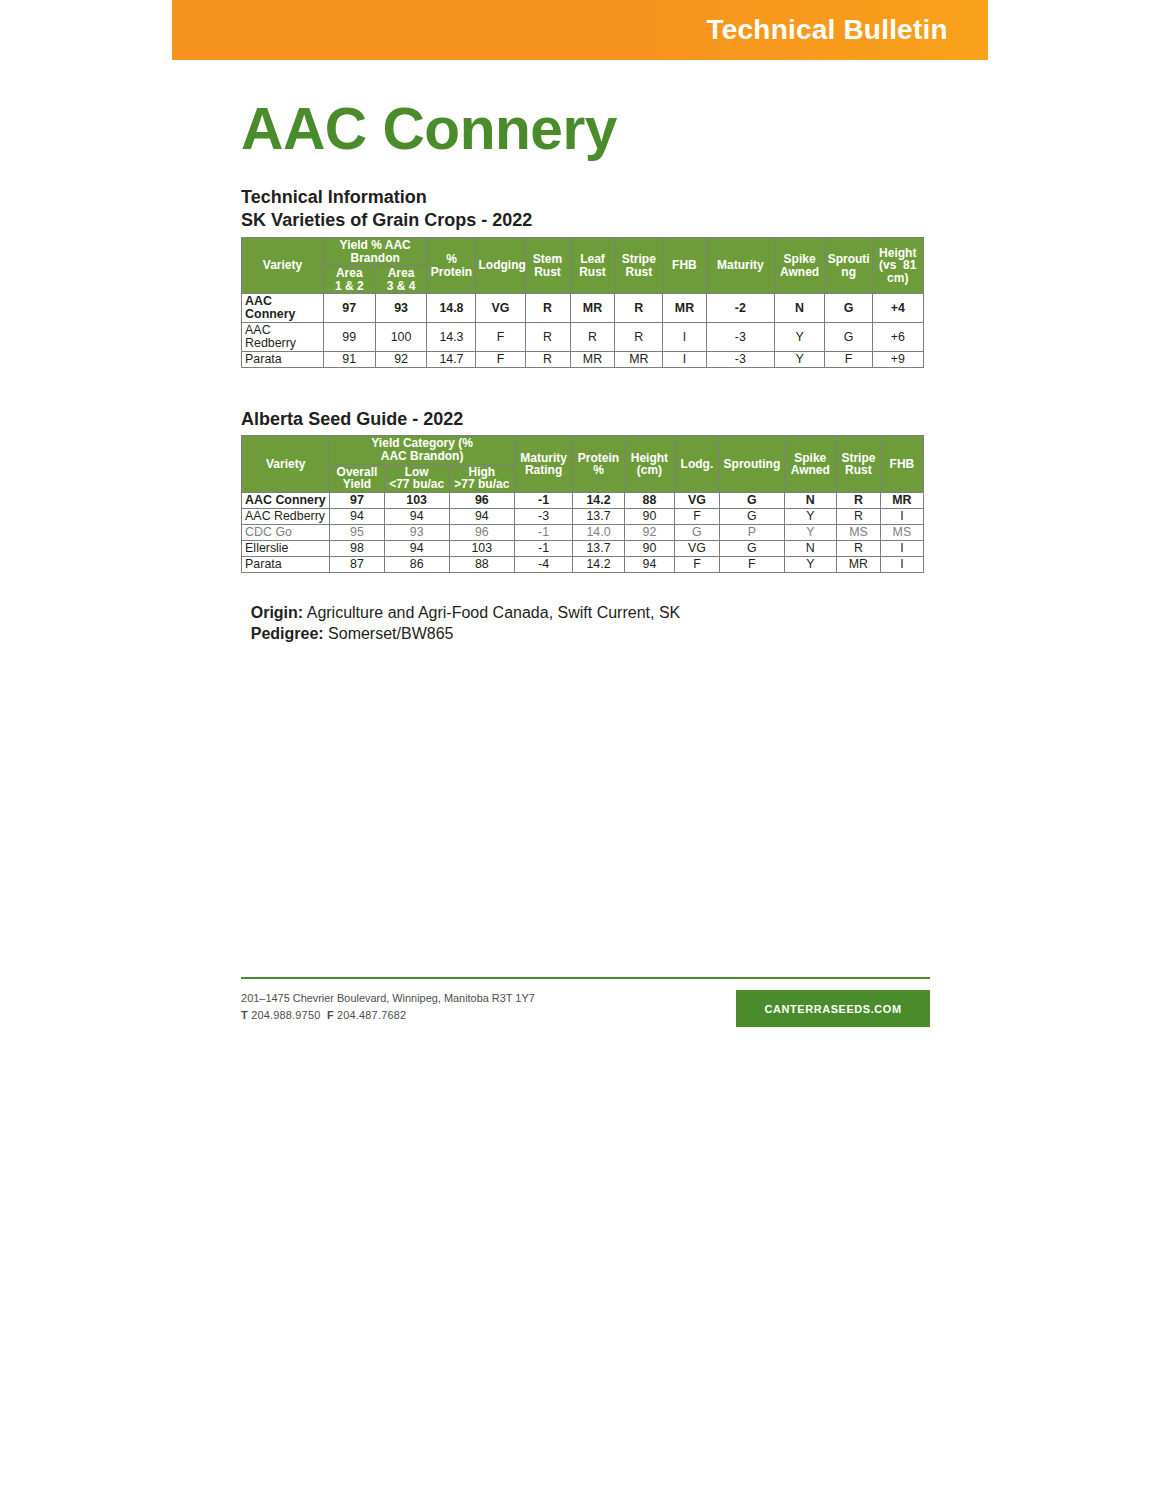Technical Bulletin
AAC Connery
Technical Information
SK Varieties of Grain Crops - 2022
| Variety | Yield % AAC Brandon | % Protein | Lodging | Stem Rust | Leaf Rust | Stripe Rust | FHB | Maturity | Spike Awned | Sprouti ng | Height (vs 81 cm) |
| --- | --- | --- | --- | --- | --- | --- | --- | --- | --- | --- | --- |
| Area 1 & 2 | Area 3 & 4 |
| AAC Connery | 97 | 93 | 14.8 | VG | R | MR | R | MR | -2 | N | G | +4 |
| AAC Redberry | 99 | 100 | 14.3 | F | R | R | R | I | -3 | Y | G | +6 |
| Parata | 91 | 92 | 14.7 | F | R | MR | MR | I | -3 | Y | F | +9 |
Alberta Seed Guide - 2022
| Variety | Yield Category (% AAC Brandon) | Maturity Rating | Protein % | Height (cm) | Lodg. | Sprouting | Spike Awned | Stripe Rust | FHB |
| --- | --- | --- | --- | --- | --- | --- | --- | --- | --- |
| Overall Yield | Low <77 bu/ac | High >77 bu/ac |
| AAC Connery | 97 | 103 | 96 | -1 | 14.2 | 88 | VG | G | N | R | MR |
| AAC Redberry | 94 | 94 | 94 | -3 | 13.7 | 90 | F | G | Y | R | I |
| CDC Go | 95 | 93 | 96 | -1 | 14.0 | 92 | G | P | Y | MS | MS |
| Ellerslie | 98 | 94 | 103 | -1 | 13.7 | 90 | VG | G | N | R | I |
| Parata | 87 | 86 | 88 | -4 | 14.2 | 94 | F | F | Y | MR | I |
Origin: Agriculture and Agri-Food Canada, Swift Current, SK
Pedigree: Somerset/BW865
201–1475 Chevrier Boulevard, Winnipeg, Manitoba R3T 1Y7
T 204.988.9750 F 204.487.7682
CANTERRASEEDS.COM